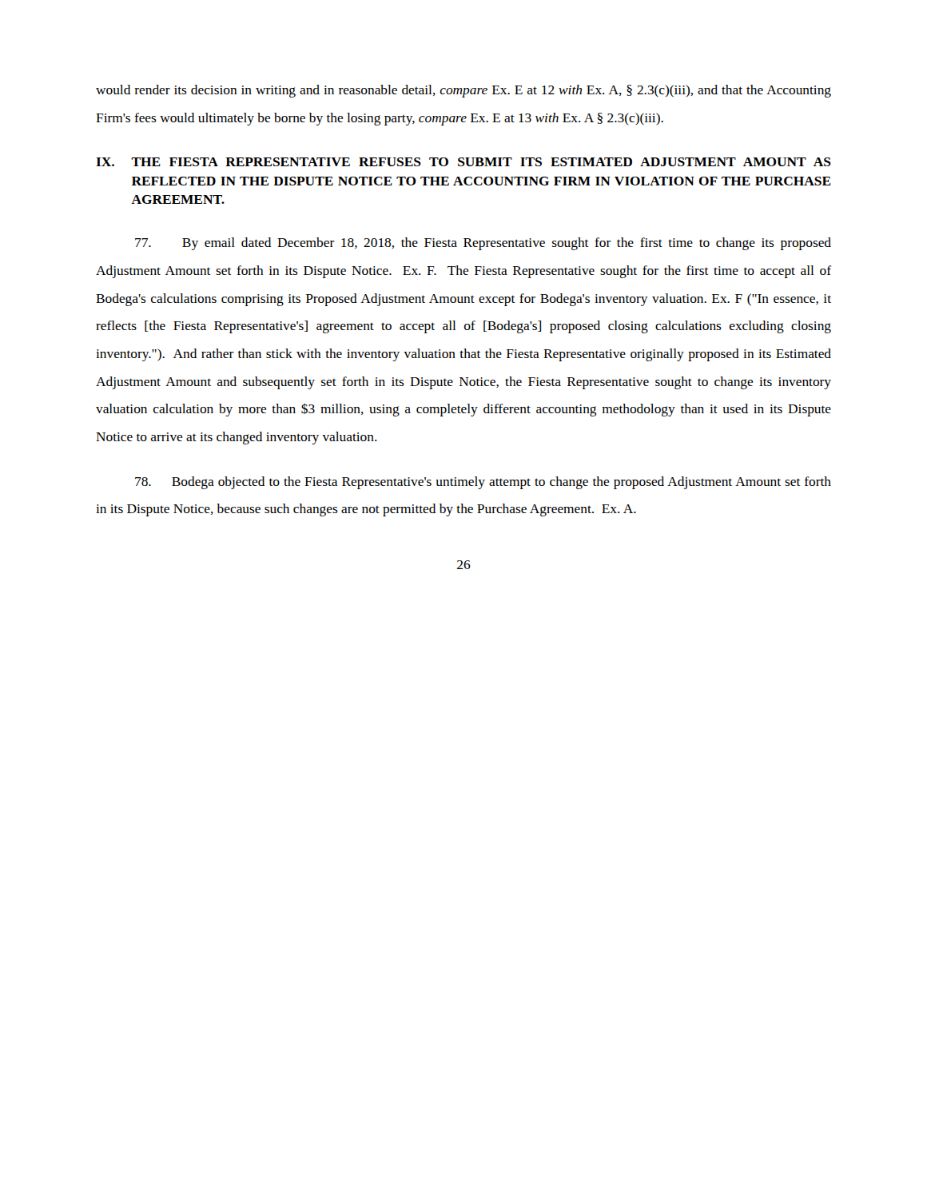would render its decision in writing and in reasonable detail, compare Ex. E at 12 with Ex. A, § 2.3(c)(iii), and that the Accounting Firm's fees would ultimately be borne by the losing party, compare Ex. E at 13 with Ex. A § 2.3(c)(iii).
IX.
The Fiesta Representative Refuses to Submit Its Estimated Adjustment Amount as Reflected in the Dispute Notice to the Accounting Firm in Violation of the Purchase Agreement.
77. By email dated December 18, 2018, the Fiesta Representative sought for the first time to change its proposed Adjustment Amount set forth in its Dispute Notice. Ex. F. The Fiesta Representative sought for the first time to accept all of Bodega's calculations comprising its Proposed Adjustment Amount except for Bodega's inventory valuation. Ex. F ("In essence, it reflects [the Fiesta Representative's] agreement to accept all of [Bodega's] proposed closing calculations excluding closing inventory."). And rather than stick with the inventory valuation that the Fiesta Representative originally proposed in its Estimated Adjustment Amount and subsequently set forth in its Dispute Notice, the Fiesta Representative sought to change its inventory valuation calculation by more than $3 million, using a completely different accounting methodology than it used in its Dispute Notice to arrive at its changed inventory valuation.
78. Bodega objected to the Fiesta Representative's untimely attempt to change the proposed Adjustment Amount set forth in its Dispute Notice, because such changes are not permitted by the Purchase Agreement. Ex. A.
26